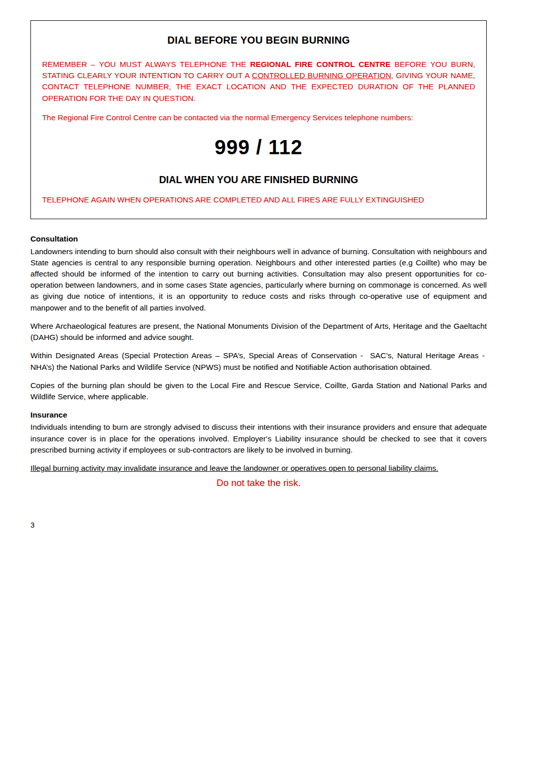DIAL BEFORE YOU BEGIN BURNING
REMEMBER – YOU MUST ALWAYS TELEPHONE THE REGIONAL FIRE CONTROL CENTRE BEFORE YOU BURN, STATING CLEARLY YOUR INTENTION TO CARRY OUT A CONTROLLED BURNING OPERATION, GIVING YOUR NAME, CONTACT TELEPHONE NUMBER, THE EXACT LOCATION AND THE EXPECTED DURATION OF THE PLANNED OPERATION FOR THE DAY IN QUESTION.
The Regional Fire Control Centre can be contacted via the normal Emergency Services telephone numbers:
999 / 112
DIAL WHEN YOU ARE FINISHED BURNING
TELEPHONE AGAIN WHEN OPERATIONS ARE COMPLETED AND ALL FIRES ARE FULLY EXTINGUISHED
Consultation
Landowners intending to burn should also consult with their neighbours well in advance of burning. Consultation with neighbours and State agencies is central to any responsible burning operation. Neighbours and other interested parties (e.g Coillte) who may be affected should be informed of the intention to carry out burning activities. Consultation may also present opportunities for co-operation between landowners, and in some cases State agencies, particularly where burning on commonage is concerned. As well as giving due notice of intentions, it is an opportunity to reduce costs and risks through co-operative use of equipment and manpower and to the benefit of all parties involved.
Where Archaeological features are present, the National Monuments Division of the Department of Arts, Heritage and the Gaeltacht (DAHG) should be informed and advice sought.
Within Designated Areas (Special Protection Areas – SPA’s, Special Areas of Conservation - SAC’s, Natural Heritage Areas - NHA’s) the National Parks and Wildlife Service (NPWS) must be notified and Notifiable Action authorisation obtained.
Copies of the burning plan should be given to the Local Fire and Rescue Service, Coillte, Garda Station and National Parks and Wildlife Service, where applicable.
Insurance
Individuals intending to burn are strongly advised to discuss their intentions with their insurance providers and ensure that adequate insurance cover is in place for the operations involved. Employer‘s Liability insurance should be checked to see that it covers prescribed burning activity if employees or sub-contractors are likely to be involved in burning.
Illegal burning activity may invalidate insurance and leave the landowner or operatives open to personal liability claims.
Do not take the risk.
3